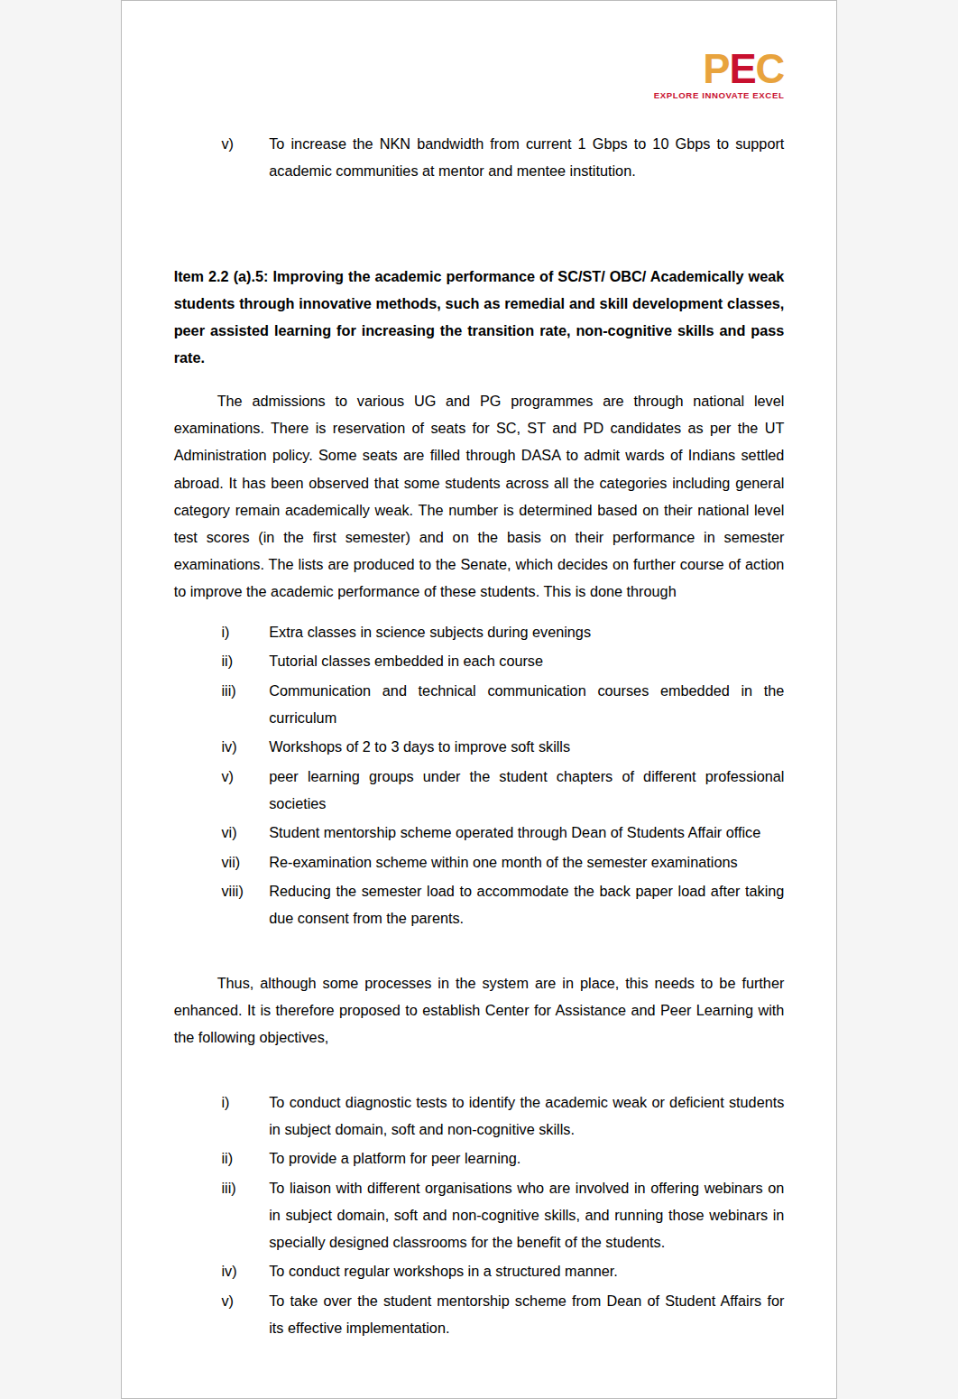PEC
EXPLORE INNOVATE EXCEL
v) To increase the NKN bandwidth from current 1 Gbps to 10 Gbps to support academic communities at mentor and mentee institution.
Item 2.2 (a).5: Improving the academic performance of SC/ST/ OBC/ Academically weak students through innovative methods, such as remedial and skill development classes, peer assisted learning for increasing the transition rate, non-cognitive skills and pass rate.
The admissions to various UG and PG programmes are through national level examinations. There is reservation of seats for SC, ST and PD candidates as per the UT Administration policy. Some seats are filled through DASA to admit wards of Indians settled abroad. It has been observed that some students across all the categories including general category remain academically weak. The number is determined based on their national level test scores (in the first semester) and on the basis on their performance in semester examinations. The lists are produced to the Senate, which decides on further course of action to improve the academic performance of these students. This is done through
i) Extra classes in science subjects during evenings
ii) Tutorial classes embedded in each course
iii) Communication and technical communication courses embedded in the curriculum
iv) Workshops of 2 to 3 days to improve soft skills
v) peer learning groups under the student chapters of different professional societies
vi) Student mentorship scheme operated through Dean of Students Affair office
vii) Re-examination scheme within one month of the semester examinations
viii) Reducing the semester load to accommodate the back paper load after taking due consent from the parents.
Thus, although some processes in the system are in place, this needs to be further enhanced. It is therefore proposed to establish Center for Assistance and Peer Learning with the following objectives,
i) To conduct diagnostic tests to identify the academic weak or deficient students in subject domain, soft and non-cognitive skills.
ii) To provide a platform for peer learning.
iii) To liaison with different organisations who are involved in offering webinars on in subject domain, soft and non-cognitive skills, and running those webinars in specially designed classrooms for the benefit of the students.
iv) To conduct regular workshops in a structured manner.
v) To take over the student mentorship scheme from Dean of Student Affairs for its effective implementation.